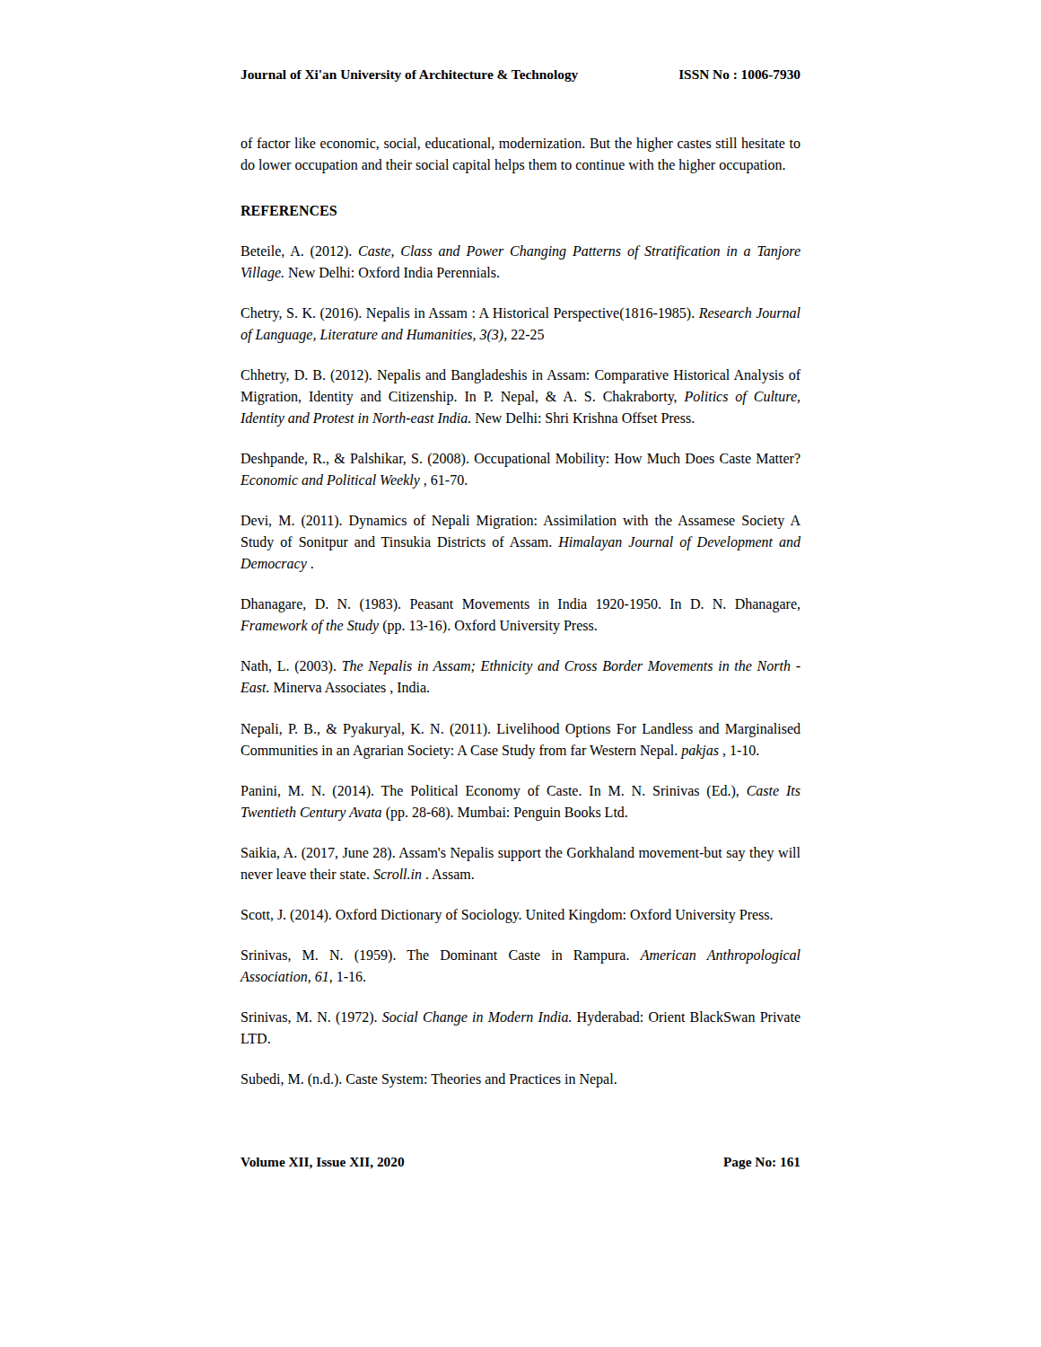Journal of Xi'an University of Architecture & Technology
ISSN No : 1006-7930
of factor like economic, social, educational, modernization. But the higher castes still hesitate to do lower occupation and their social capital helps them to continue with the higher occupation.
REFERENCES
Beteile, A. (2012). Caste, Class and Power Changing Patterns of Stratification in a Tanjore Village. New Delhi: Oxford India Perennials.
Chetry, S. K. (2016). Nepalis in Assam : A Historical Perspective(1816-1985). Research Journal of Language, Literature and Humanities, 3(3), 22-25
Chhetry, D. B. (2012). Nepalis and Bangladeshis in Assam: Comparative Historical Analysis of Migration, Identity and Citizenship. In P. Nepal, & A. S. Chakraborty, Politics of Culture, Identity and Protest in North-east India. New Delhi: Shri Krishna Offset Press.
Deshpande, R., & Palshikar, S. (2008). Occupational Mobility: How Much Does Caste Matter? Economic and Political Weekly , 61-70.
Devi, M. (2011). Dynamics of Nepali Migration: Assimilation with the Assamese Society A Study of Sonitpur and Tinsukia Districts of Assam. Himalayan Journal of Development and Democracy .
Dhanagare, D. N. (1983). Peasant Movements in India 1920-1950. In D. N. Dhanagare, Framework of the Study (pp. 13-16). Oxford University Press.
Nath, L. (2003). The Nepalis in Assam; Ethnicity and Cross Border Movements in the North - East. Minerva Associates , India.
Nepali, P. B., & Pyakuryal, K. N. (2011). Livelihood Options For Landless and Marginalised Communities in an Agrarian Society: A Case Study from far Western Nepal. pakjas , 1-10.
Panini, M. N. (2014). The Political Economy of Caste. In M. N. Srinivas (Ed.), Caste Its Twentieth Century Avata (pp. 28-68). Mumbai: Penguin Books Ltd.
Saikia, A. (2017, June 28). Assam's Nepalis support the Gorkhaland movement-but say they will never leave their state. Scroll.in . Assam.
Scott, J. (2014). Oxford Dictionary of Sociology. United Kingdom: Oxford University Press.
Srinivas, M. N. (1959). The Dominant Caste in Rampura. American Anthropological Association, 61, 1-16.
Srinivas, M. N. (1972). Social Change in Modern India. Hyderabad: Orient BlackSwan Private LTD.
Subedi, M. (n.d.). Caste System: Theories and Practices in Nepal.
Volume XII, Issue XII, 2020
Page No: 161